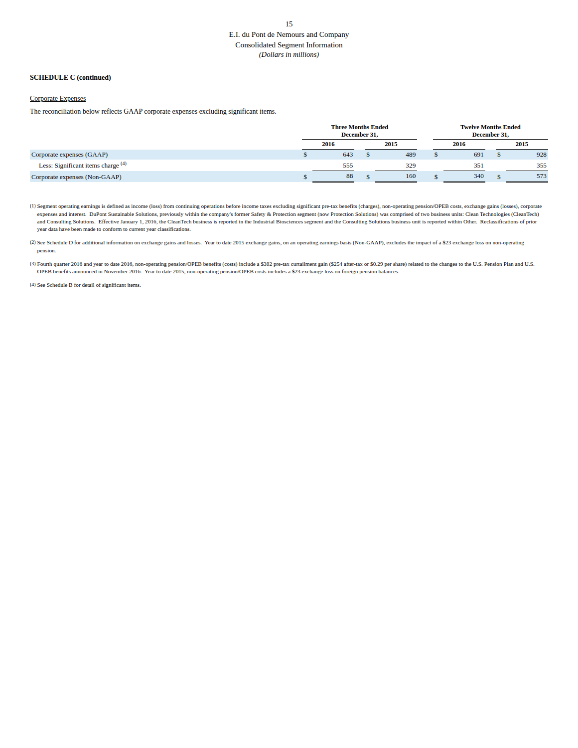15
E.I. du Pont de Nemours and Company
Consolidated Segment Information
(Dollars in millions)
SCHEDULE C (continued)
Corporate Expenses
The reconciliation below reflects GAAP corporate expenses excluding significant items.
| | Three Months Ended December 31, | | Twelve Months Ended December 31, |
| --- | --- | --- | --- |
| | 2016 | | 2015 | | 2016 | | 2015 |
| Corporate expenses (GAAP) | $ | 643 | | $ | 489 | | $ | 691 | | $ | 928 |
| Less: Significant items charge (4) | | 555 | | | 329 | | | 351 | | | 355 |
| Corporate expenses (Non-GAAP) | $ | 88 | | $ | 160 | | $ | 340 | | $ | 573 |
(1) Segment operating earnings is defined as income (loss) from continuing operations before income taxes excluding significant pre-tax benefits (charges), non-operating pension/OPEB costs, exchange gains (losses), corporate expenses and interest. DuPont Sustainable Solutions, previously within the company's former Safety & Protection segment (now Protection Solutions) was comprised of two business units: Clean Technologies (CleanTech) and Consulting Solutions. Effective January 1, 2016, the CleanTech business is reported in the Industrial Biosciences segment and the Consulting Solutions business unit is reported within Other. Reclassifications of prior year data have been made to conform to current year classifications.
(2) See Schedule D for additional information on exchange gains and losses. Year to date 2015 exchange gains, on an operating earnings basis (Non-GAAP), excludes the impact of a $23 exchange loss on non-operating pension.
(3) Fourth quarter 2016 and year to date 2016, non-operating pension/OPEB benefits (costs) include a $382 pre-tax curtailment gain ($254 after-tax or $0.29 per share) related to the changes to the U.S. Pension Plan and U.S. OPEB benefits announced in November 2016. Year to date 2015, non-operating pension/OPEB costs includes a $23 exchange loss on foreign pension balances.
(4) See Schedule B for detail of significant items.